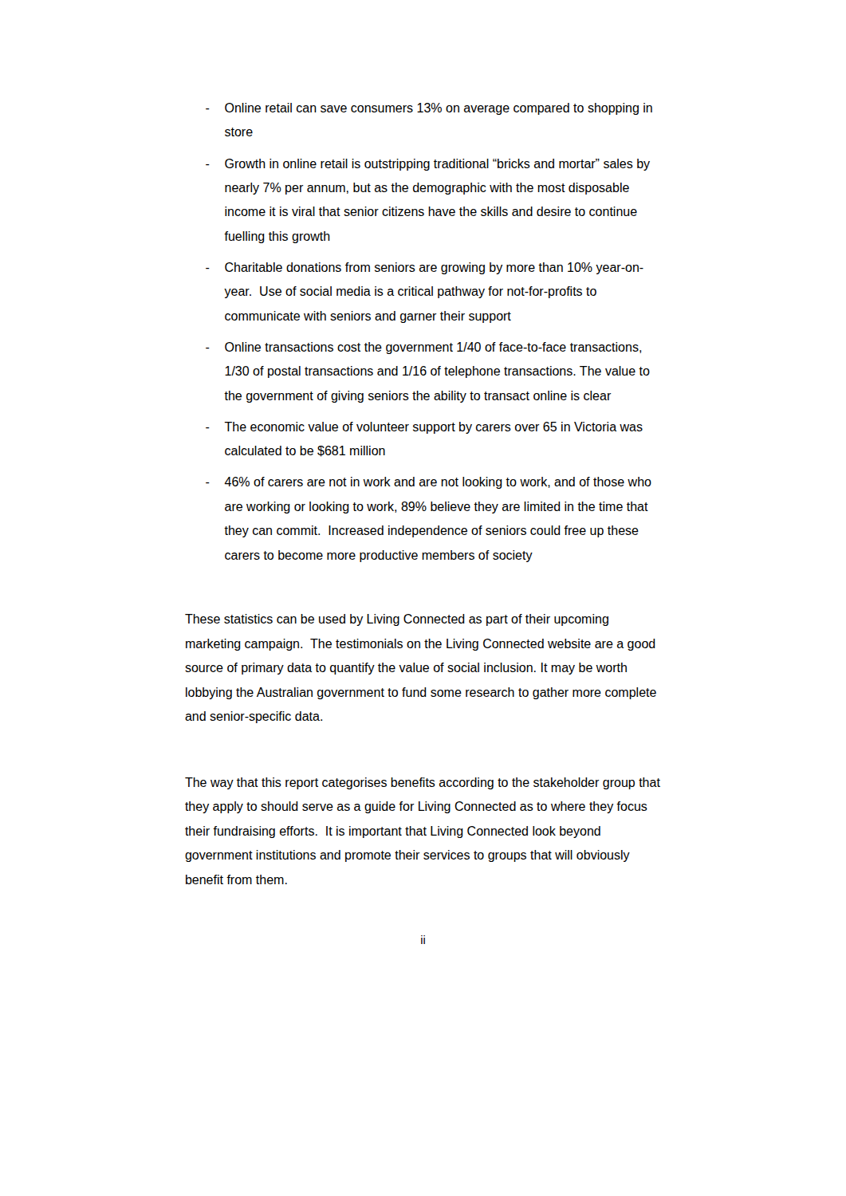Online retail can save consumers 13% on average compared to shopping in store
Growth in online retail is outstripping traditional “bricks and mortar” sales by nearly 7% per annum, but as the demographic with the most disposable income it is viral that senior citizens have the skills and desire to continue fuelling this growth
Charitable donations from seniors are growing by more than 10% year-on-year. Use of social media is a critical pathway for not-for-profits to communicate with seniors and garner their support
Online transactions cost the government 1/40 of face-to-face transactions, 1/30 of postal transactions and 1/16 of telephone transactions. The value to the government of giving seniors the ability to transact online is clear
The economic value of volunteer support by carers over 65 in Victoria was calculated to be $681 million
46% of carers are not in work and are not looking to work, and of those who are working or looking to work, 89% believe they are limited in the time that they can commit. Increased independence of seniors could free up these carers to become more productive members of society
These statistics can be used by Living Connected as part of their upcoming marketing campaign. The testimonials on the Living Connected website are a good source of primary data to quantify the value of social inclusion. It may be worth lobbying the Australian government to fund some research to gather more complete and senior-specific data.
The way that this report categorises benefits according to the stakeholder group that they apply to should serve as a guide for Living Connected as to where they focus their fundraising efforts. It is important that Living Connected look beyond government institutions and promote their services to groups that will obviously benefit from them.
ii